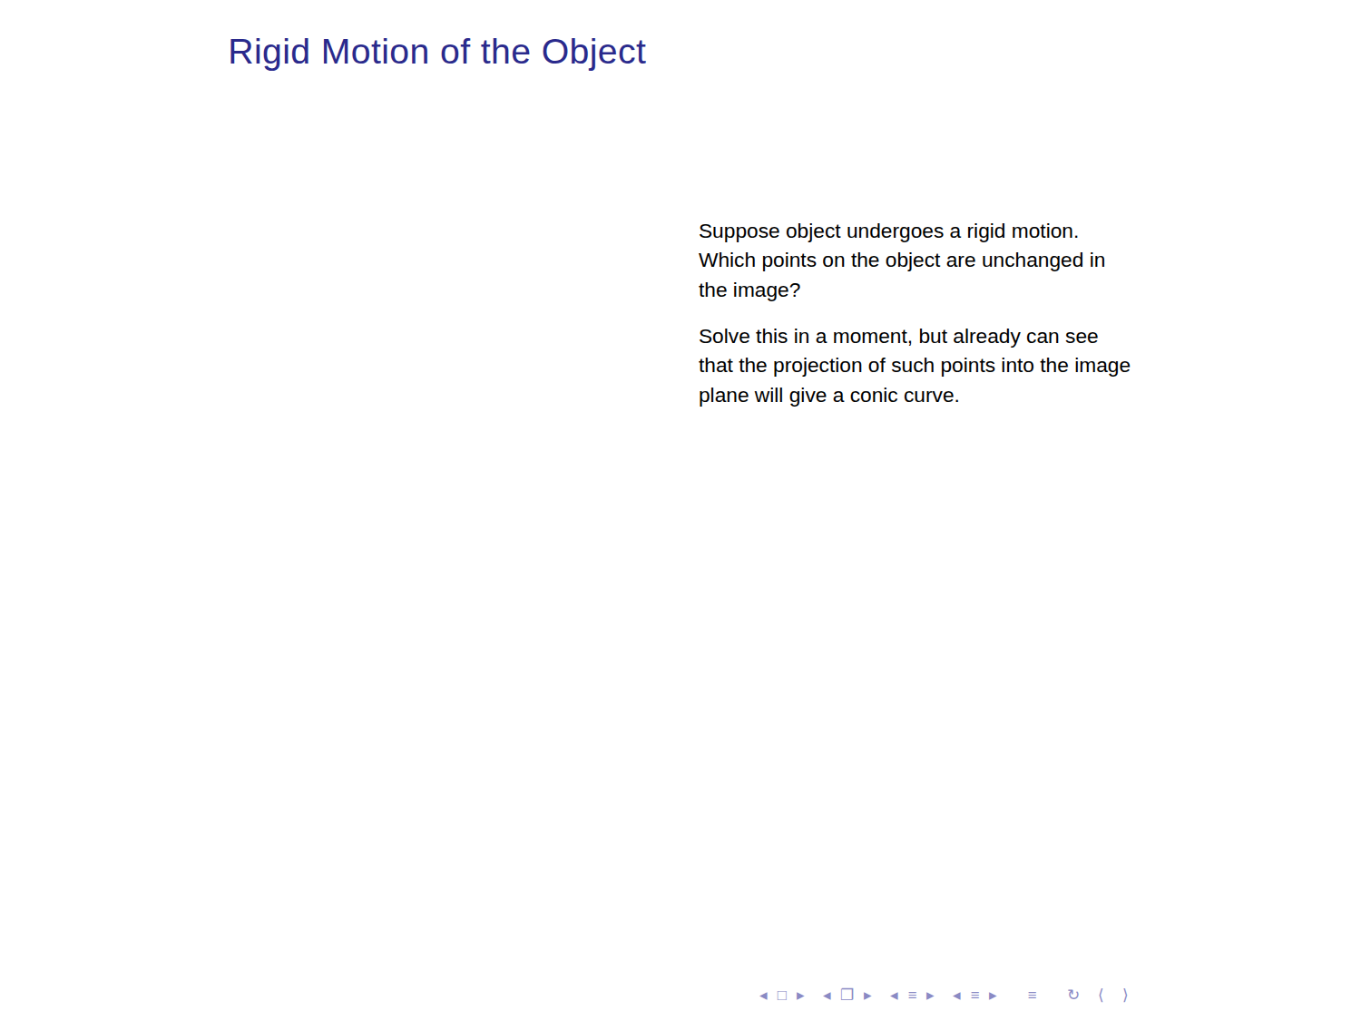Rigid Motion of the Object
Suppose object undergoes a rigid motion. Which points on the object are unchanged in the image?
Solve this in a moment, but already can see that the projection of such points into the image plane will give a conic curve.
◂ □ ▸ ◂ ❐ ▸ ◂ ≡ ▸ ◂ ≡ ▸ ≡ ↻ ⟨ ⟩